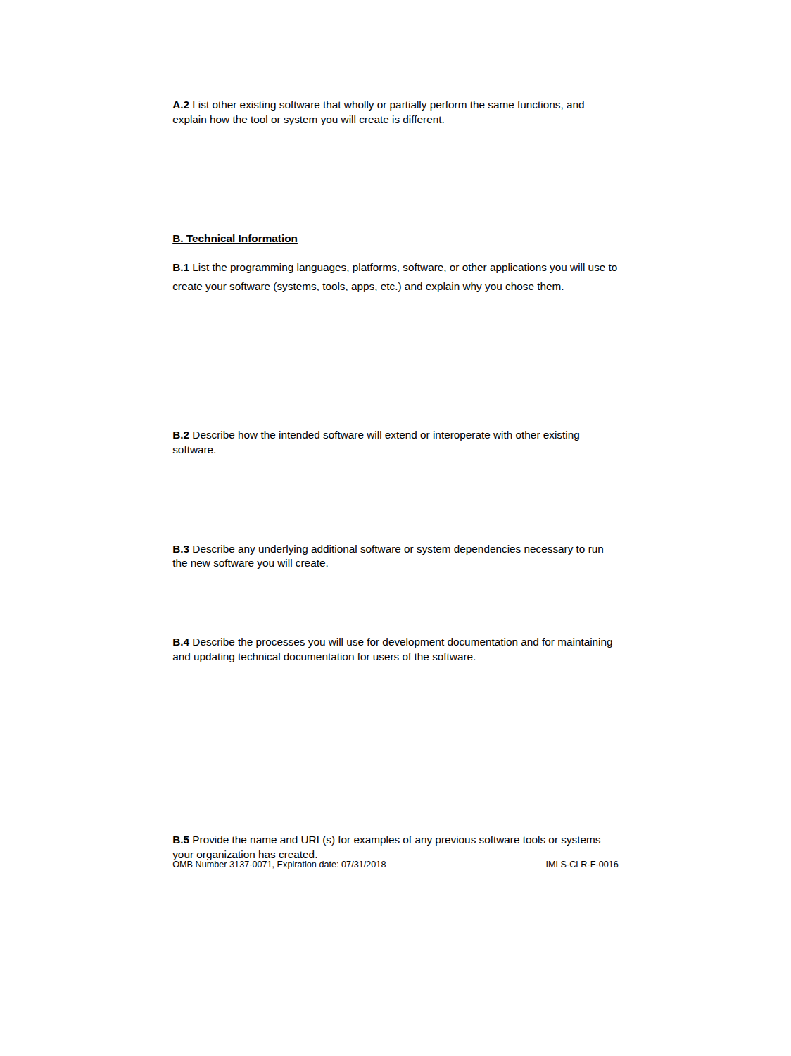A.2 List other existing software that wholly or partially perform the same functions, and explain how the tool or system you will create is different.
B. Technical Information
B.1 List the programming languages, platforms, software, or other applications you will use to create your software (systems, tools, apps, etc.) and explain why you chose them.
B.2 Describe how the intended software will extend or interoperate with other existing software.
B.3 Describe any underlying additional software or system dependencies necessary to run the new software you will create.
B.4 Describe the processes you will use for development documentation and for maintaining and updating technical documentation for users of the software.
B.5 Provide the name and URL(s) for examples of any previous software tools or systems your organization has created.
OMB Number 3137‑0071, Expiration date: 07/31/2018 IMLS-CLR-F-0016